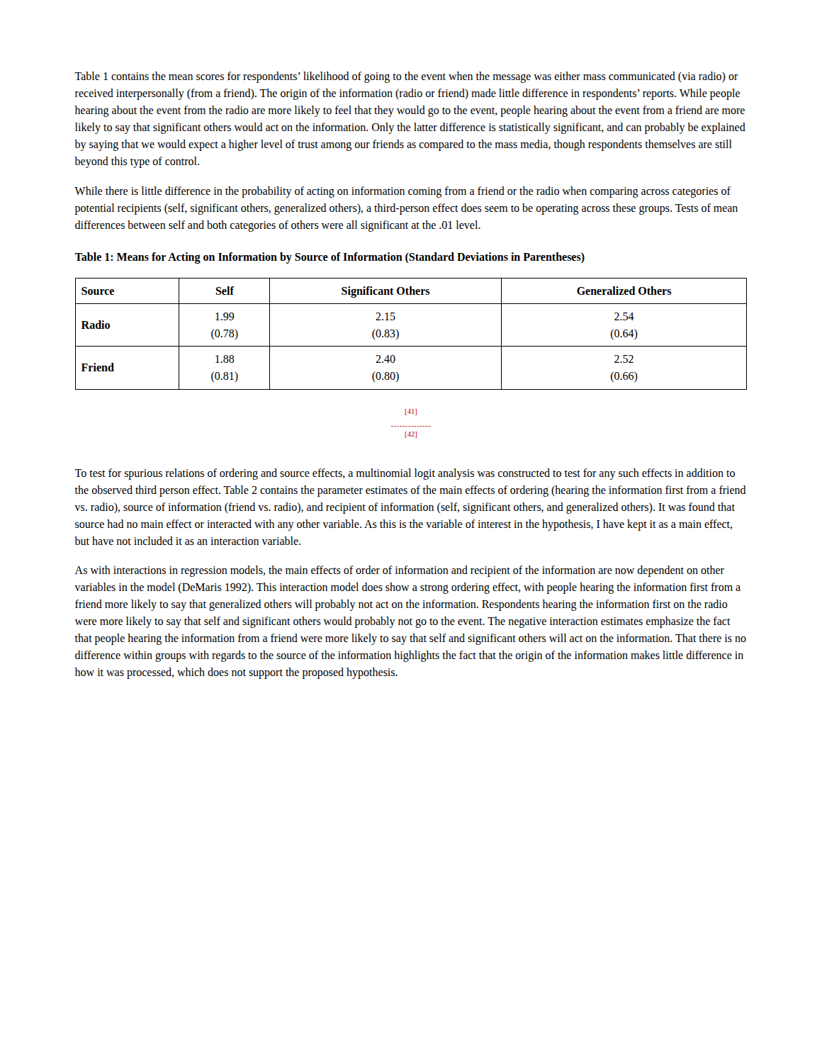Table 1 contains the mean scores for respondents’ likelihood of going to the event when the message was either mass communicated (via radio) or received interpersonally (from a friend). The origin of the information (radio or friend) made little difference in respondents’ reports. While people hearing about the event from the radio are more likely to feel that they would go to the event, people hearing about the event from a friend are more likely to say that significant others would act on the information. Only the latter difference is statistically significant, and can probably be explained by saying that we would expect a higher level of trust among our friends as compared to the mass media, though respondents themselves are still beyond this type of control.
While there is little difference in the probability of acting on information coming from a friend or the radio when comparing across categories of potential recipients (self, significant others, generalized others), a third-person effect does seem to be operating across these groups. Tests of mean differences between self and both categories of others were all significant at the .01 level.
Table 1: Means for Acting on Information by Source of Information (Standard Deviations in Parentheses)
| Source | Self | Significant Others | Generalized Others |
| --- | --- | --- | --- |
| Radio | 1.99 (0.78) | 2.15 (0.83) | 2.54 (0.64) |
| Friend | 1.88 (0.81) | 2.40 (0.80) | 2.52 (0.66) |
[41] -------------- [42]
To test for spurious relations of ordering and source effects, a multinomial logit analysis was constructed to test for any such effects in addition to the observed third person effect. Table 2 contains the parameter estimates of the main effects of ordering (hearing the information first from a friend vs. radio), source of information (friend vs. radio), and recipient of information (self, significant others, and generalized others). It was found that source had no main effect or interacted with any other variable. As this is the variable of interest in the hypothesis, I have kept it as a main effect, but have not included it as an interaction variable.
As with interactions in regression models, the main effects of order of information and recipient of the information are now dependent on other variables in the model (DeMaris 1992). This interaction model does show a strong ordering effect, with people hearing the information first from a friend more likely to say that generalized others will probably not act on the information. Respondents hearing the information first on the radio were more likely to say that self and significant others would probably not go to the event. The negative interaction estimates emphasize the fact that people hearing the information from a friend were more likely to say that self and significant others will act on the information. That there is no difference within groups with regards to the source of the information highlights the fact that the origin of the information makes little difference in how it was processed, which does not support the proposed hypothesis.